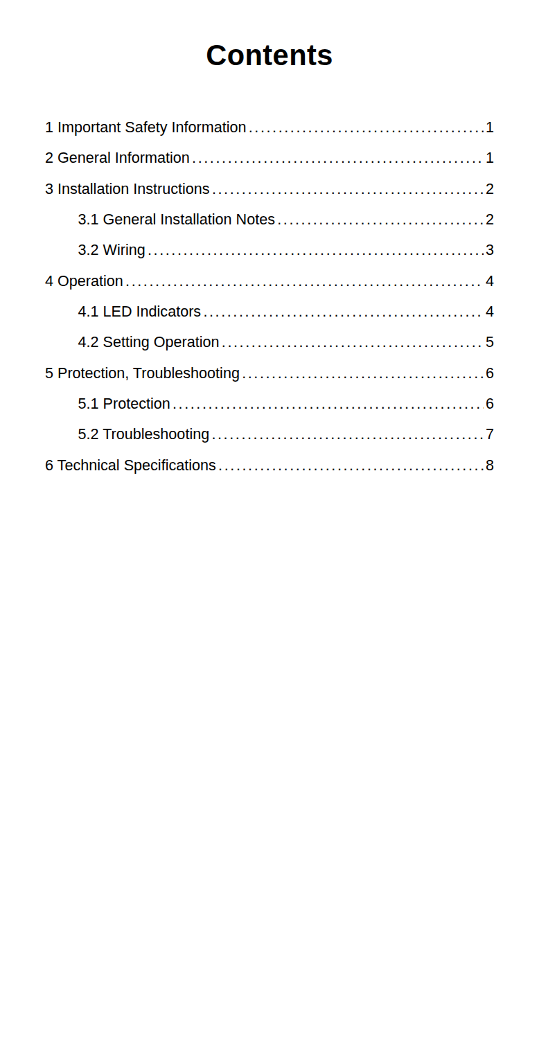Contents
1 Important Safety Information .................................................................. 1
2 General Information .................................................................. 1
3 Installation Instructions .................................................................. 2
3.1 General Installation Notes .................................................................. 2
3.2 Wiring .................................................................. 3
4 Operation .................................................................. 4
4.1 LED Indicators .................................................................. 4
4.2 Setting Operation .................................................................. 5
5 Protection, Troubleshooting .................................................................. 6
5.1 Protection .................................................................. 6
5.2 Troubleshooting .................................................................. 7
6 Technical Specifications .................................................................. 8